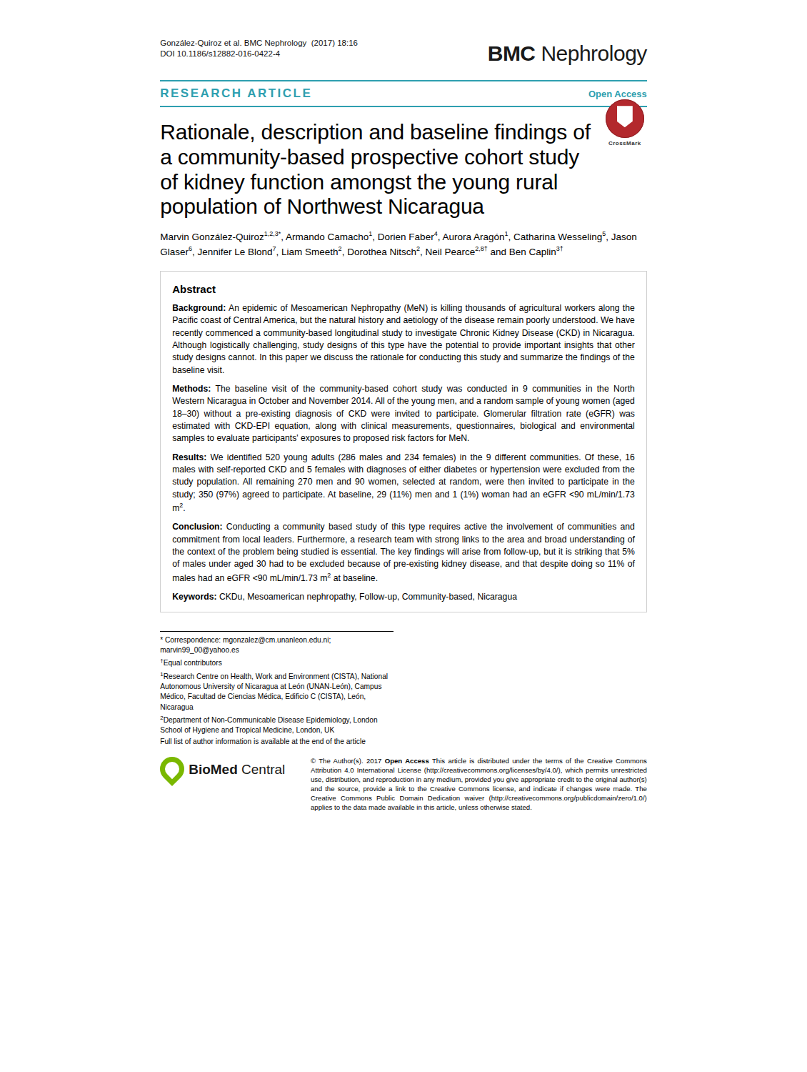González-Quiroz et al. BMC Nephrology (2017) 18:16
DOI 10.1186/s12882-016-0422-4
BMC Nephrology
Research Article
Open Access
CrossMark
Rationale, description and baseline findings of a community-based prospective cohort study of kidney function amongst the young rural population of Northwest Nicaragua
Marvin González-Quiroz1,2,3*, Armando Camacho1, Dorien Faber4, Aurora Aragón1, Catharina Wesseling5, Jason Glaser6, Jennifer Le Blond7, Liam Smeeth2, Dorothea Nitsch2, Neil Pearce2,8† and Ben Caplin3†
Abstract
Background: An epidemic of Mesoamerican Nephropathy (MeN) is killing thousands of agricultural workers along the Pacific coast of Central America, but the natural history and aetiology of the disease remain poorly understood. We have recently commenced a community-based longitudinal study to investigate Chronic Kidney Disease (CKD) in Nicaragua. Although logistically challenging, study designs of this type have the potential to provide important insights that other study designs cannot. In this paper we discuss the rationale for conducting this study and summarize the findings of the baseline visit.
Methods: The baseline visit of the community-based cohort study was conducted in 9 communities in the North Western Nicaragua in October and November 2014. All of the young men, and a random sample of young women (aged 18–30) without a pre-existing diagnosis of CKD were invited to participate. Glomerular filtration rate (eGFR) was estimated with CKD-EPI equation, along with clinical measurements, questionnaires, biological and environmental samples to evaluate participants' exposures to proposed risk factors for MeN.
Results: We identified 520 young adults (286 males and 234 females) in the 9 different communities. Of these, 16 males with self-reported CKD and 5 females with diagnoses of either diabetes or hypertension were excluded from the study population. All remaining 270 men and 90 women, selected at random, were then invited to participate in the study; 350 (97%) agreed to participate. At baseline, 29 (11%) men and 1 (1%) woman had an eGFR <90 mL/min/1.73 m2.
Conclusion: Conducting a community based study of this type requires active the involvement of communities and commitment from local leaders. Furthermore, a research team with strong links to the area and broad understanding of the context of the problem being studied is essential. The key findings will arise from follow-up, but it is striking that 5% of males under aged 30 had to be excluded because of pre-existing kidney disease, and that despite doing so 11% of males had an eGFR <90 mL/min/1.73 m2 at baseline.
Keywords: CKDu, Mesoamerican nephropathy, Follow-up, Community-based, Nicaragua
* Correspondence: mgonzalez@cm.unanleon.edu.ni; marvin99_00@yahoo.es
†Equal contributors
1Research Centre on Health, Work and Environment (CISTA), National Autonomous University of Nicaragua at León (UNAN-León), Campus Médico, Facultad de Ciencias Médica, Edificio C (CISTA), León, Nicaragua
2Department of Non-Communicable Disease Epidemiology, London School of Hygiene and Tropical Medicine, London, UK
Full list of author information is available at the end of the article
BioMed Central
© The Author(s). 2017 Open Access This article is distributed under the terms of the Creative Commons Attribution 4.0 International License (http://creativecommons.org/licenses/by/4.0/), which permits unrestricted use, distribution, and reproduction in any medium, provided you give appropriate credit to the original author(s) and the source, provide a link to the Creative Commons license, and indicate if changes were made. The Creative Commons Public Domain Dedication waiver (http://creativecommons.org/publicdomain/zero/1.0/) applies to the data made available in this article, unless otherwise stated.